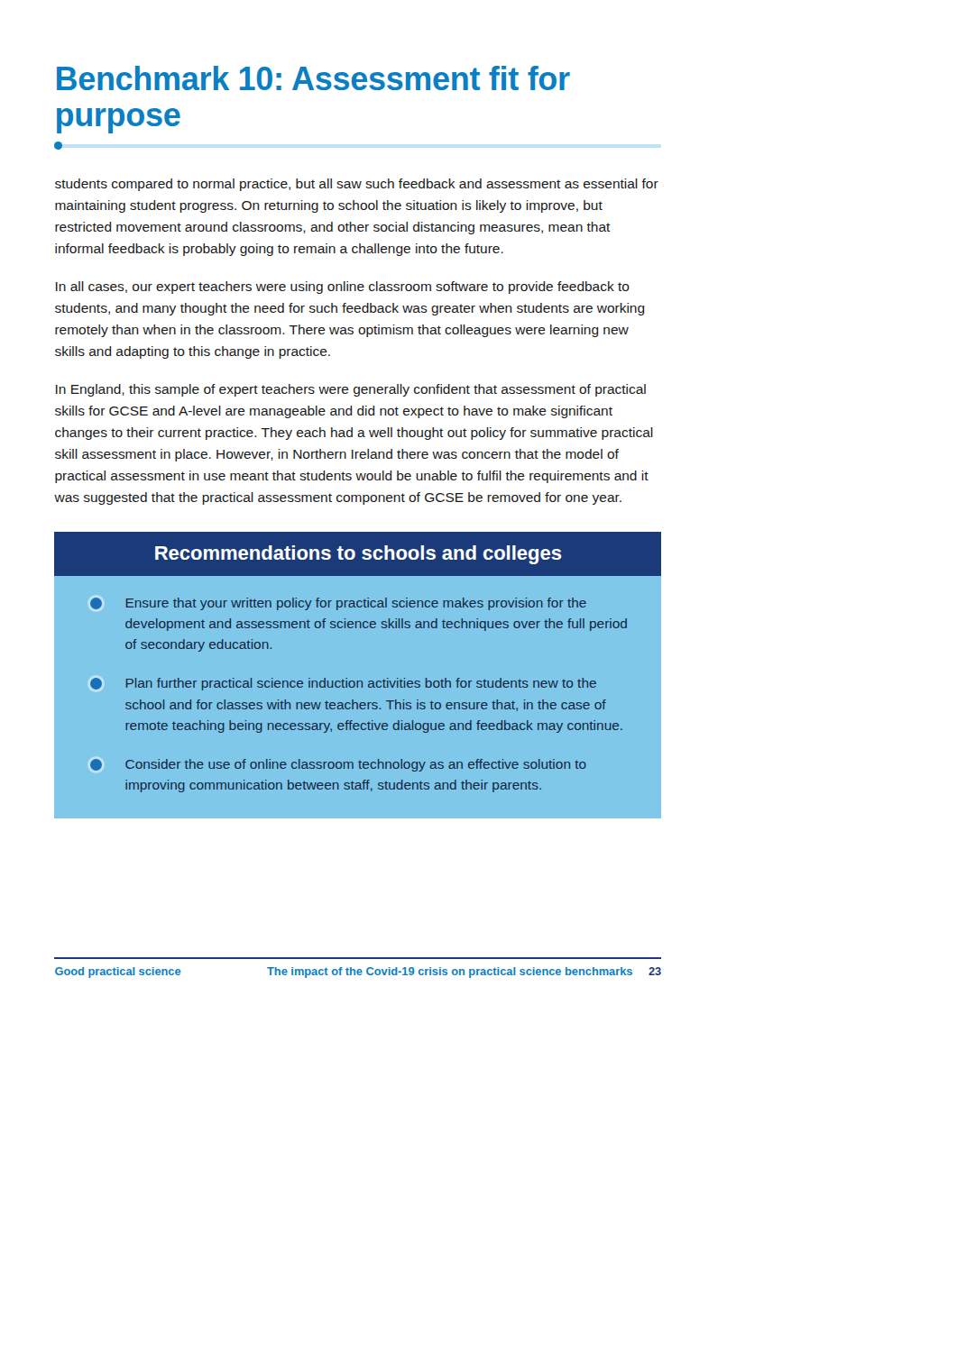Benchmark 10: Assessment fit for purpose
students compared to normal practice, but all saw such feedback and assessment as essential for maintaining student progress. On returning to school the situation is likely to improve, but restricted movement around classrooms, and other social distancing measures, mean that informal feedback is probably going to remain a challenge into the future.
In all cases, our expert teachers were using online classroom software to provide feedback to students, and many thought the need for such feedback was greater when students are working remotely than when in the classroom. There was optimism that colleagues were learning new skills and adapting to this change in practice.
In England, this sample of expert teachers were generally confident that assessment of practical skills for GCSE and A-level are manageable and did not expect to have to make significant changes to their current practice. They each had a well thought out policy for summative practical skill assessment in place. However, in Northern Ireland there was concern that the model of practical assessment in use meant that students would be unable to fulfil the requirements and it was suggested that the practical assessment component of GCSE be removed for one year.
Recommendations to schools and colleges
Ensure that your written policy for practical science makes provision for the development and assessment of science skills and techniques over the full period of secondary education.
Plan further practical science induction activities both for students new to the school and for classes with new teachers. This is to ensure that, in the case of remote teaching being necessary, effective dialogue and feedback may continue.
Consider the use of online classroom technology as an effective solution to improving communication between staff, students and their parents.
Good practical science
The impact of the Covid-19 crisis on practical science benchmarks 23